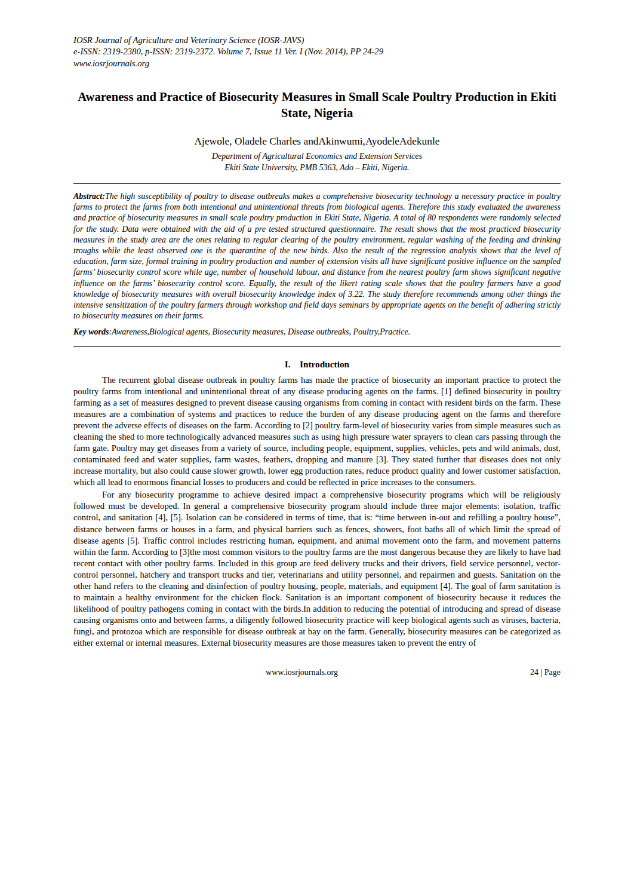IOSR Journal of Agriculture and Veterinary Science (IOSR-JAVS)
e-ISSN: 2319-2380, p-ISSN: 2319-2372. Volume 7, Issue 11 Ver. I (Nov. 2014), PP 24-29
www.iosrjournals.org
Awareness and Practice of Biosecurity Measures in Small Scale Poultry Production in Ekiti State, Nigeria
Ajewole, Oladele Charles andAkinwumi,AyodeleAdekunle
Department of Agricultural Economics and Extension Services
Ekiti State University, PMB 5363, Ado – Ekiti, Nigeria.
Abstract: The high susceptibility of poultry to disease outbreaks makes a comprehensive biosecurity technology a necessary practice in poultry farms to protect the farms from both intentional and unintentional threats from biological agents. Therefore this study evaluated the awareness and practice of biosecurity measures in small scale poultry production in Ekiti State, Nigeria. A total of 80 respondents were randomly selected for the study. Data were obtained with the aid of a pre tested structured questionnaire. The result shows that the most practiced biosecurity measures in the study area are the ones relating to regular clearing of the poultry environment, regular washing of the feeding and drinking troughs while the least observed one is the quarantine of the new birds. Also the result of the regression analysis shows that the level of education, farm size, formal training in poultry production and number of extension visits all have significant positive influence on the sampled farms’ biosecurity control score while age, number of household labour, and distance from the nearest poultry farm shows significant negative influence on the farms’ biosecurity control score. Equally, the result of the likert rating scale shows that the poultry farmers have a good knowledge of biosecurity measures with overall biosecurity knowledge index of 3.22. The study therefore recommends among other things the intensive sensitization of the poultry farmers through workshop and field days seminars by appropriate agents on the benefit of adhering strictly to biosecurity measures on their farms.
Key words:Awareness,Biological agents, Biosecurity measures, Disease outbreaks, Poultry,Practice.
I. Introduction
The recurrent global disease outbreak in poultry farms has made the practice of biosecurity an important practice to protect the poultry farms from intentional and unintentional threat of any disease producing agents on the farms. [1] defined biosecurity in poultry farming as a set of measures designed to prevent disease causing organisms from coming in contact with resident birds on the farm. These measures are a combination of systems and practices to reduce the burden of any disease producing agent on the farms and therefore prevent the adverse effects of diseases on the farm. According to [2] poultry farm-level of biosecurity varies from simple measures such as cleaning the shed to more technologically advanced measures such as using high pressure water sprayers to clean cars passing through the farm gate. Poultry may get diseases from a variety of source, including people, equipment, supplies, vehicles, pets and wild animals, dust, contaminated feed and water supplies, farm wastes, feathers, dropping and manure [3]. They stated further that diseases does not only increase mortality, but also could cause slower growth, lower egg production rates, reduce product quality and lower customer satisfaction, which all lead to enormous financial losses to producers and could be reflected in price increases to the consumers.
For any biosecurity programme to achieve desired impact a comprehensive biosecurity programs which will be religiously followed must be developed. In general a comprehensive biosecurity program should include three major elements: isolation, traffic control, and sanitation [4], [5]. Isolation can be considered in terms of time, that is: “time between in-out and refilling a poultry house”, distance between farms or houses in a farm, and physical barriers such as fences, showers, foot baths all of which limit the spread of disease agents [5]. Traffic control includes restricting human, equipment, and animal movement onto the farm, and movement patterns within the farm. According to [3]the most common visitors to the poultry farms are the most dangerous because they are likely to have had recent contact with other poultry farms. Included in this group are feed delivery trucks and their drivers, field service personnel, vector-control personnel, hatchery and transport trucks and tier, veterinarians and utility personnel, and repairmen and guests. Sanitation on the other hand refers to the cleaning and disinfection of poultry housing, people, materials, and equipment [4]. The goal of farm sanitation is to maintain a healthy environment for the chicken flock. Sanitation is an important component of biosecurity because it reduces the likelihood of poultry pathogens coming in contact with the birds.In addition to reducing the potential of introducing and spread of disease causing organisms onto and between farms, a diligently followed biosecurity practice will keep biological agents such as viruses, bacteria, fungi, and protozoa which are responsible for disease outbreak at bay on the farm. Generally, biosecurity measures can be categorized as either external or internal measures. External biosecurity measures are those measures taken to prevent the entry of
www.iosrjournals.org 24 | Page